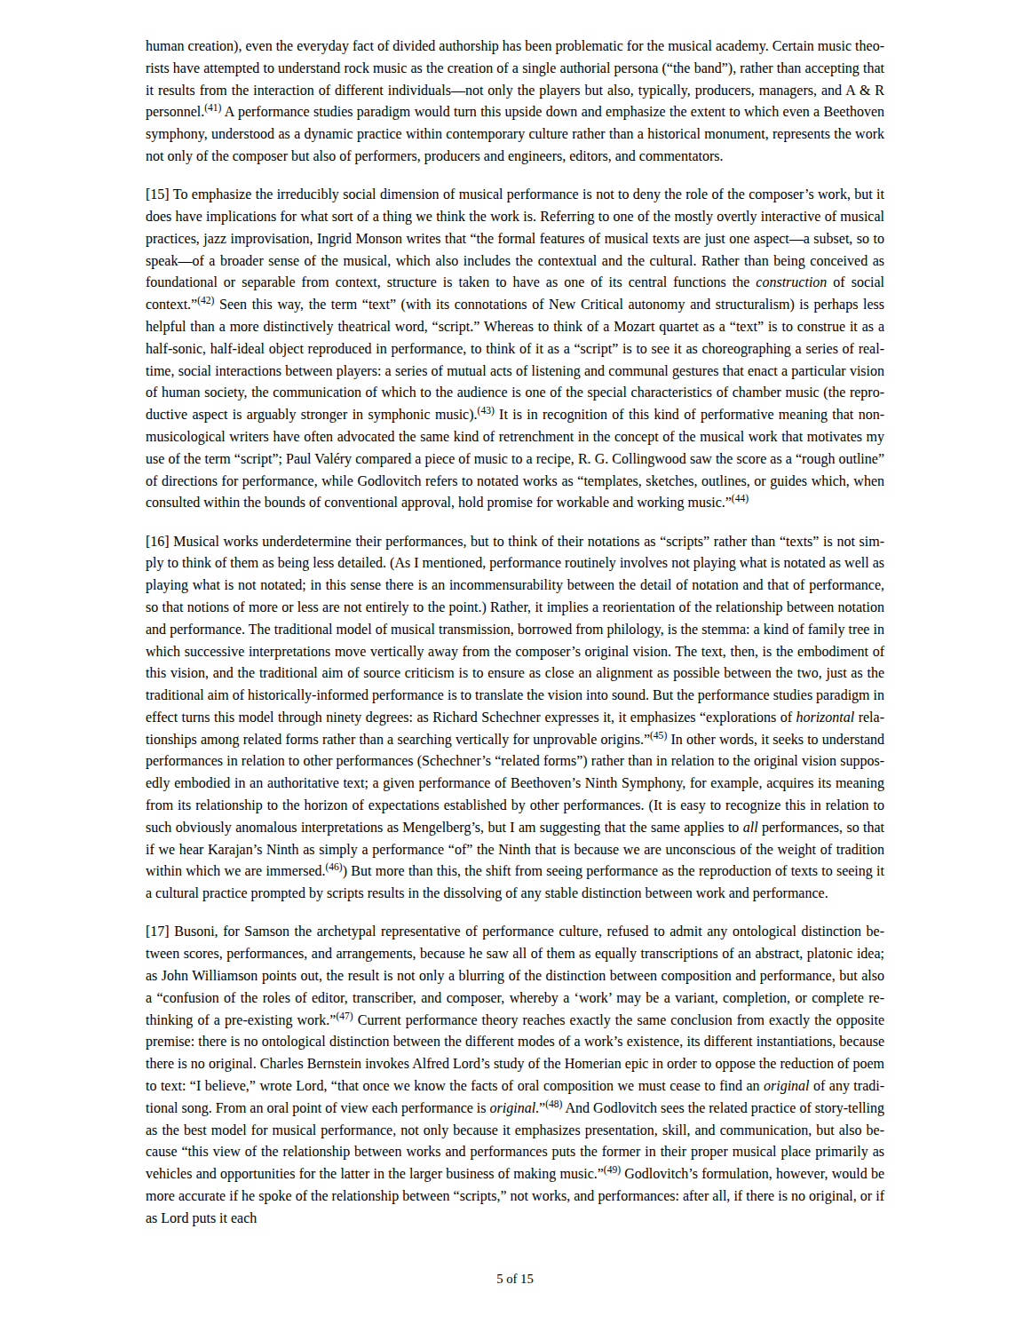human creation), even the everyday fact of divided authorship has been problematic for the musical academy. Certain music theorists have attempted to understand rock music as the creation of a single authorial persona (“the band”), rather than accepting that it results from the interaction of different individuals—not only the players but also, typically, producers, managers, and A & R personnel.(41) A performance studies paradigm would turn this upside down and emphasize the extent to which even a Beethoven symphony, understood as a dynamic practice within contemporary culture rather than a historical monument, represents the work not only of the composer but also of performers, producers and engineers, editors, and commentators.
[15] To emphasize the irreducibly social dimension of musical performance is not to deny the role of the composer’s work, but it does have implications for what sort of a thing we think the work is. Referring to one of the mostly overtly interactive of musical practices, jazz improvisation, Ingrid Monson writes that “the formal features of musical texts are just one aspect—a subset, so to speak—of a broader sense of the musical, which also includes the contextual and the cultural. Rather than being conceived as foundational or separable from context, structure is taken to have as one of its central functions the construction of social context.”(42) Seen this way, the term “text” (with its connotations of New Critical autonomy and structuralism) is perhaps less helpful than a more distinctively theatrical word, “script.” Whereas to think of a Mozart quartet as a “text” is to construe it as a half-sonic, half-ideal object reproduced in performance, to think of it as a “script” is to see it as choreographing a series of real-time, social interactions between players: a series of mutual acts of listening and communal gestures that enact a particular vision of human society, the communication of which to the audience is one of the special characteristics of chamber music (the reproductive aspect is arguably stronger in symphonic music).(43) It is in recognition of this kind of performative meaning that non-musicological writers have often advocated the same kind of retrenchment in the concept of the musical work that motivates my use of the term “script”; Paul Valéry compared a piece of music to a recipe, R. G. Collingwood saw the score as a “rough outline” of directions for performance, while Godlovitch refers to notated works as “templates, sketches, outlines, or guides which, when consulted within the bounds of conventional approval, hold promise for workable and working music.”(44)
[16] Musical works underdetermine their performances, but to think of their notations as “scripts” rather than “texts” is not simply to think of them as being less detailed. (As I mentioned, performance routinely involves not playing what is notated as well as playing what is not notated; in this sense there is an incommensurability between the detail of notation and that of performance, so that notions of more or less are not entirely to the point.) Rather, it implies a reorientation of the relationship between notation and performance. The traditional model of musical transmission, borrowed from philology, is the stemma: a kind of family tree in which successive interpretations move vertically away from the composer’s original vision. The text, then, is the embodiment of this vision, and the traditional aim of source criticism is to ensure as close an alignment as possible between the two, just as the traditional aim of historically-informed performance is to translate the vision into sound. But the performance studies paradigm in effect turns this model through ninety degrees: as Richard Schechner expresses it, it emphasizes “explorations of horizontal relationships among related forms rather than a searching vertically for unprovable origins.”(45) In other words, it seeks to understand performances in relation to other performances (Schechner’s “related forms”) rather than in relation to the original vision supposedly embodied in an authoritative text; a given performance of Beethoven’s Ninth Symphony, for example, acquires its meaning from its relationship to the horizon of expectations established by other performances. (It is easy to recognize this in relation to such obviously anomalous interpretations as Mengelberg’s, but I am suggesting that the same applies to all performances, so that if we hear Karajan’s Ninth as simply a performance “of” the Ninth that is because we are unconscious of the weight of tradition within which we are immersed.(46)) But more than this, the shift from seeing performance as the reproduction of texts to seeing it a cultural practice prompted by scripts results in the dissolving of any stable distinction between work and performance.
[17] Busoni, for Samson the archetypal representative of performance culture, refused to admit any ontological distinction between scores, performances, and arrangements, because he saw all of them as equally transcriptions of an abstract, platonic idea; as John Williamson points out, the result is not only a blurring of the distinction between composition and performance, but also a “confusion of the roles of editor, transcriber, and composer, whereby a ‘work’ may be a variant, completion, or complete rethinking of a pre-existing work.”(47) Current performance theory reaches exactly the same conclusion from exactly the opposite premise: there is no ontological distinction between the different modes of a work’s existence, its different instantiations, because there is no original. Charles Bernstein invokes Alfred Lord’s study of the Homerian epic in order to oppose the reduction of poem to text: “I believe,” wrote Lord, “that once we know the facts of oral composition we must cease to find an original of any traditional song. From an oral point of view each performance is original.”(48) And Godlovitch sees the related practice of story-telling as the best model for musical performance, not only because it emphasizes presentation, skill, and communication, but also because “this view of the relationship between works and performances puts the former in their proper musical place primarily as vehicles and opportunities for the latter in the larger business of making music.”(49) Godlovitch’s formulation, however, would be more accurate if he spoke of the relationship between “scripts,” not works, and performances: after all, if there is no original, or if as Lord puts it each
5 of 15